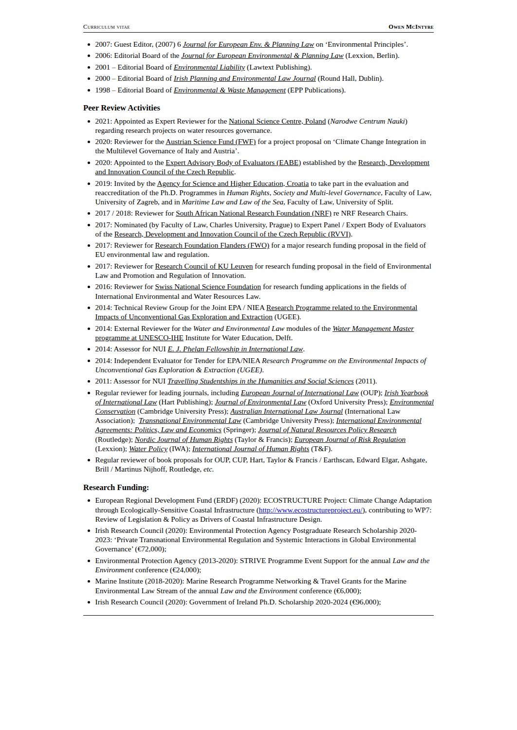Curriculum vitae Owen McIntyre
2007: Guest Editor, (2007) 6 Journal for European Env. & Planning Law on ‘Environmental Principles’.
2006: Editorial Board of the Journal for European Environmental & Planning Law (Lexxion, Berlin).
2001 – Editorial Board of Environmental Liability (Lawtext Publishing).
2000 – Editorial Board of Irish Planning and Environmental Law Journal (Round Hall, Dublin).
1998 – Editorial Board of Environmental & Waste Management (EPP Publications).
Peer Review Activities
2021: Appointed as Expert Reviewer for the National Science Centre, Poland (Narodwe Centrum Nauki) regarding research projects on water resources governance.
2020: Reviewer for the Austrian Science Fund (FWF) for a project proposal on ‘Climate Change Integration in the Multilevel Governance of Italy and Austria’.
2020: Appointed to the Expert Advisory Body of Evaluators (EABE) established by the Research, Development and Innovation Council of the Czech Republic.
2019: Invited by the Agency for Science and Higher Education, Croatia to take part in the evaluation and reaccreditation of the Ph.D. Programmes in Human Rights, Society and Multi-level Governance, Faculty of Law, University of Zagreb, and in Maritime Law and Law of the Sea, Faculty of Law, University of Split.
2017 / 2018: Reviewer for South African National Research Foundation (NRF) re NRF Research Chairs.
2017: Nominated (by Faculty of Law, Charles University, Prague) to Expert Panel / Expert Body of Evaluators of the Research, Development and Innovation Council of the Czech Republic (RVVI).
2017: Reviewer for Research Foundation Flanders (FWO) for a major research funding proposal in the field of EU environmental law and regulation.
2017: Reviewer for Research Council of KU Leuven for research funding proposal in the field of Environmental Law and Promotion and Regulation of Innovation.
2016: Reviewer for Swiss National Science Foundation for research funding applications in the fields of International Environmental and Water Resources Law.
2014: Technical Review Group for the Joint EPA / NIEA Research Programme related to the Environmental Impacts of Unconventional Gas Exploration and Extraction (UGEE).
2014: External Reviewer for the Water and Environmental Law modules of the Water Management Master programme at UNESCO-IHE Institute for Water Education, Delft.
2014: Assessor for NUI E. J. Phelan Fellowship in International Law.
2014: Independent Evaluator for Tender for EPA/NIEA Research Programme on the Environmental Impacts of Unconventional Gas Exploration & Extraction (UGEE).
2011: Assessor for NUI Travelling Studentships in the Humanities and Social Sciences (2011).
Regular reviewer for leading journals, including European Journal of International Law (OUP); Irish Yearbook of International Law (Hart Publishing); Journal of Environmental Law (Oxford University Press); Environmental Conservation (Cambridge University Press); Australian International Law Journal (International Law Association); Transnational Environmental Law (Cambridge University Press); International Environmental Agreements: Politics, Law and Economics (Springer); Journal of Natural Resources Policy Research (Routledge); Nordic Journal of Human Rights (Taylor & Francis); European Journal of Risk Regulation (Lexxion); Water Policy (IWA); International Journal of Human Rights (T&F).
Regular reviewer of book proposals for OUP, CUP, Hart, Taylor & Francis / Earthscan, Edward Elgar, Ashgate, Brill / Martinus Nijhoff, Routledge, etc.
Research Funding:
European Regional Development Fund (ERDF) (2020): ECOSTRUCTURE Project: Climate Change Adaptation through Ecologically-Sensitive Coastal Infrastructure (http://www.ecostructureproject.eu/), contributing to WP7: Review of Legislation & Policy as Drivers of Coastal Infrastructure Design.
Irish Research Council (2020): Environmental Protection Agency Postgraduate Research Scholarship 2020-2023: ‘Private Transnational Environmental Regulation and Systemic Interactions in Global Environmental Governance’ (€72,000);
Environmental Protection Agency (2013-2020): STRIVE Programme Event Support for the annual Law and the Environment conference (€24,000);
Marine Institute (2018-2020): Marine Research Programme Networking & Travel Grants for the Marine Environmental Law Stream of the annual Law and the Environment conference (€6,000);
Irish Research Council (2020): Government of Ireland Ph.D. Scholarship 2020-2024 (€96,000);